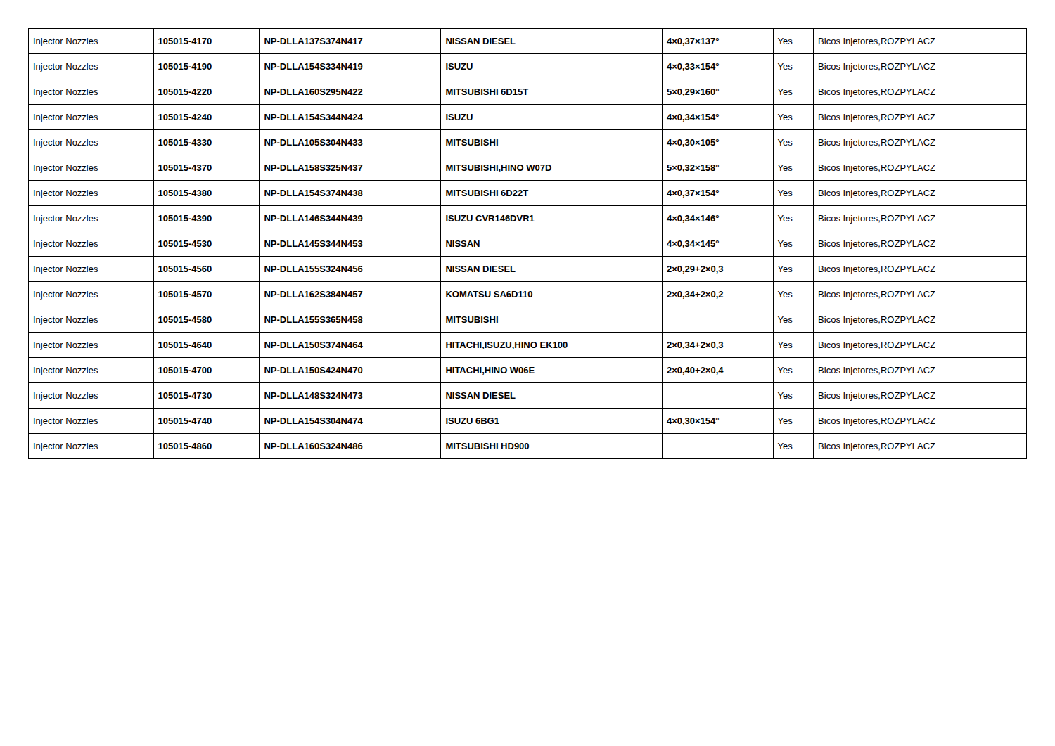| Injector Nozzles | 105015-4170 | NP-DLLA137S374N417 | NISSAN DIESEL | 4×0,37×137° | Yes | Bicos Injetores,ROZPYLACZ |
| Injector Nozzles | 105015-4190 | NP-DLLA154S334N419 | ISUZU | 4×0,33×154° | Yes | Bicos Injetores,ROZPYLACZ |
| Injector Nozzles | 105015-4220 | NP-DLLA160S295N422 | MITSUBISHI 6D15T | 5×0,29×160° | Yes | Bicos Injetores,ROZPYLACZ |
| Injector Nozzles | 105015-4240 | NP-DLLA154S344N424 | ISUZU | 4×0,34×154° | Yes | Bicos Injetores,ROZPYLACZ |
| Injector Nozzles | 105015-4330 | NP-DLLA105S304N433 | MITSUBISHI | 4×0,30×105° | Yes | Bicos Injetores,ROZPYLACZ |
| Injector Nozzles | 105015-4370 | NP-DLLA158S325N437 | MITSUBISHI,HINO W07D | 5×0,32×158° | Yes | Bicos Injetores,ROZPYLACZ |
| Injector Nozzles | 105015-4380 | NP-DLLA154S374N438 | MITSUBISHI 6D22T | 4×0,37×154° | Yes | Bicos Injetores,ROZPYLACZ |
| Injector Nozzles | 105015-4390 | NP-DLLA146S344N439 | ISUZU CVR146DVR1 | 4×0,34×146° | Yes | Bicos Injetores,ROZPYLACZ |
| Injector Nozzles | 105015-4530 | NP-DLLA145S344N453 | NISSAN | 4×0,34×145° | Yes | Bicos Injetores,ROZPYLACZ |
| Injector Nozzles | 105015-4560 | NP-DLLA155S324N456 | NISSAN DIESEL | 2×0,29+2×0,3 | Yes | Bicos Injetores,ROZPYLACZ |
| Injector Nozzles | 105015-4570 | NP-DLLA162S384N457 | KOMATSU SA6D110 | 2×0,34+2×0,2 | Yes | Bicos Injetores,ROZPYLACZ |
| Injector Nozzles | 105015-4580 | NP-DLLA155S365N458 | MITSUBISHI | | Yes | Bicos Injetores,ROZPYLACZ |
| Injector Nozzles | 105015-4640 | NP-DLLA150S374N464 | HITACHI,ISUZU,HINO EK100 | 2×0,34+2×0,3 | Yes | Bicos Injetores,ROZPYLACZ |
| Injector Nozzles | 105015-4700 | NP-DLLA150S424N470 | HITACHI,HINO W06E | 2×0,40+2×0,4 | Yes | Bicos Injetores,ROZPYLACZ |
| Injector Nozzles | 105015-4730 | NP-DLLA148S324N473 | NISSAN DIESEL | | Yes | Bicos Injetores,ROZPYLACZ |
| Injector Nozzles | 105015-4740 | NP-DLLA154S304N474 | ISUZU 6BG1 | 4×0,30×154° | Yes | Bicos Injetores,ROZPYLACZ |
| Injector Nozzles | 105015-4860 | NP-DLLA160S324N486 | MITSUBISHI HD900 | | Yes | Bicos Injetores,ROZPYLACZ |